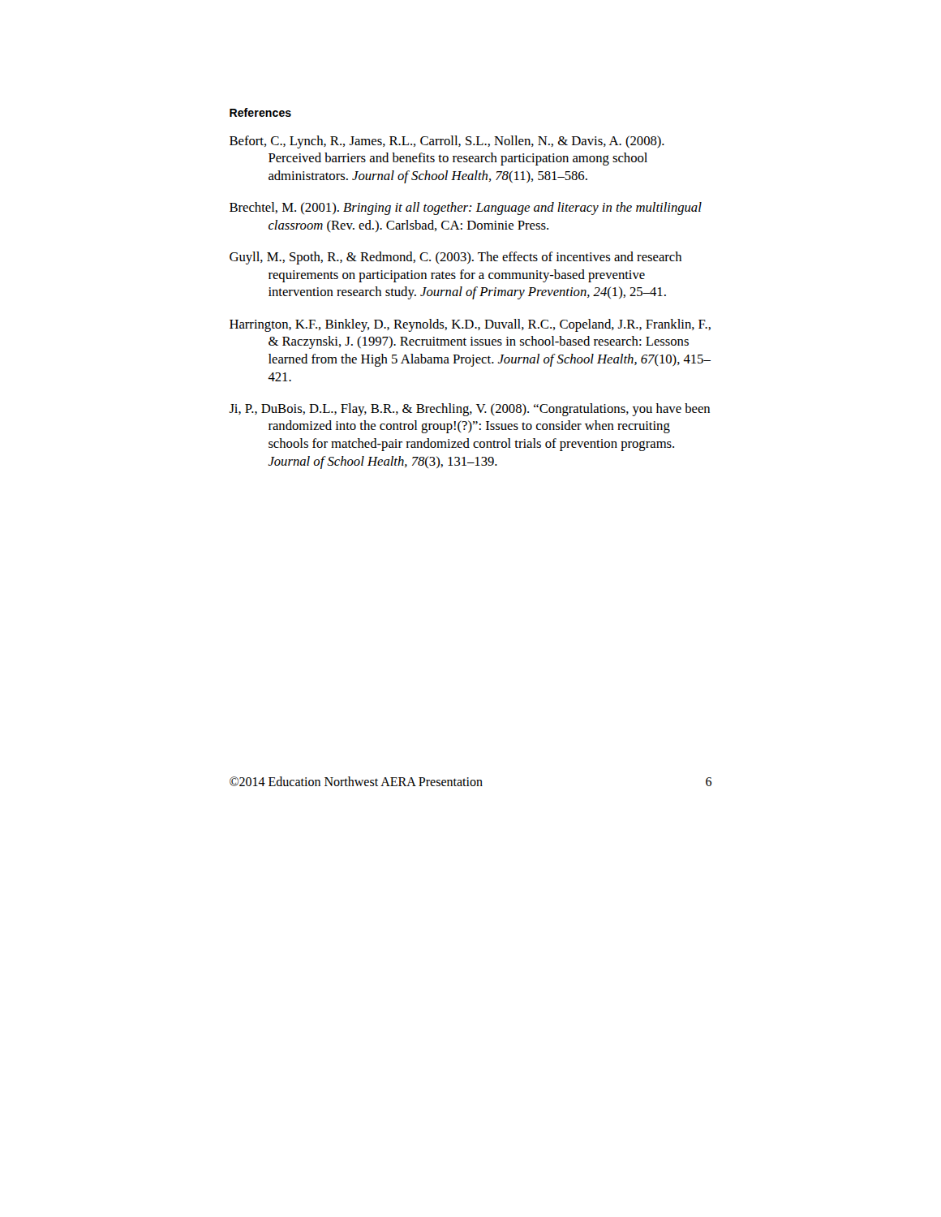References
Befort, C., Lynch, R., James, R.L., Carroll, S.L., Nollen, N., & Davis, A. (2008). Perceived barriers and benefits to research participation among school administrators. Journal of School Health, 78(11), 581–586.
Brechtel, M. (2001). Bringing it all together: Language and literacy in the multilingual classroom (Rev. ed.). Carlsbad, CA: Dominie Press.
Guyll, M., Spoth, R., & Redmond, C. (2003). The effects of incentives and research requirements on participation rates for a community-based preventive intervention research study. Journal of Primary Prevention, 24(1), 25–41.
Harrington, K.F., Binkley, D., Reynolds, K.D., Duvall, R.C., Copeland, J.R., Franklin, F., & Raczynski, J. (1997). Recruitment issues in school-based research: Lessons learned from the High 5 Alabama Project. Journal of School Health, 67(10), 415–421.
Ji, P., DuBois, D.L., Flay, B.R., & Brechling, V. (2008). “Congratulations, you have been randomized into the control group!(?)”: Issues to consider when recruiting schools for matched-pair randomized control trials of prevention programs. Journal of School Health, 78(3), 131–139.
©2014 Education Northwest AERA Presentation 6